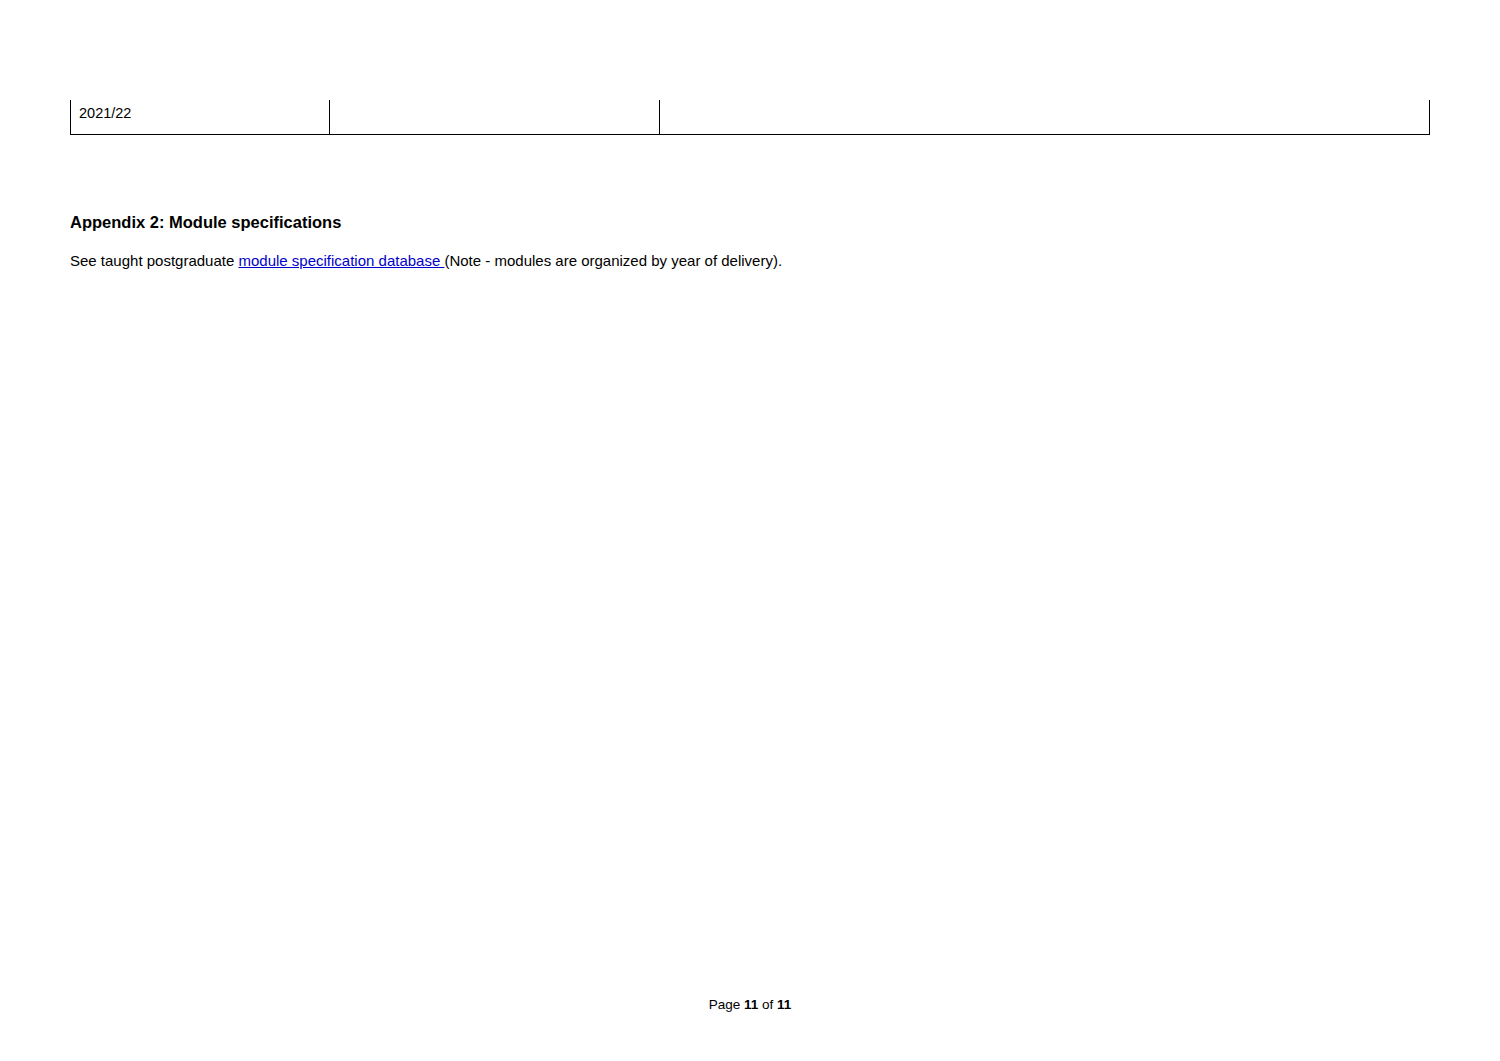| 2021/22 | | |
Appendix 2: Module specifications
See taught postgraduate module specification database (Note - modules are organized by year of delivery).
Page 11 of 11